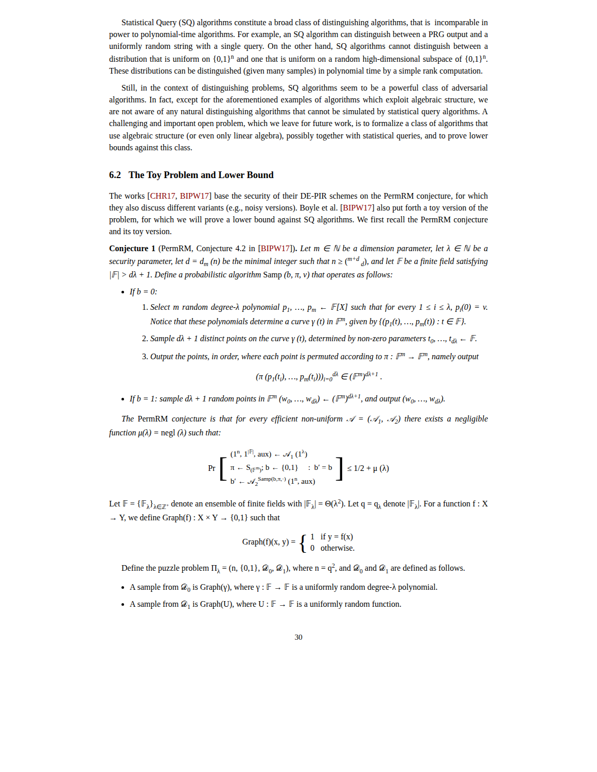Statistical Query (SQ) algorithms constitute a broad class of distinguishing algorithms, that is incomparable in power to polynomial-time algorithms. For example, an SQ algorithm can distinguish between a PRG output and a uniformly random string with a single query. On the other hand, SQ algorithms cannot distinguish between a distribution that is uniform on {0,1}n and one that is uniform on a random high-dimensional subspace of {0,1}n. These distributions can be distinguished (given many samples) in polynomial time by a simple rank computation.
Still, in the context of distinguishing problems, SQ algorithms seem to be a powerful class of adversarial algorithms. In fact, except for the aforementioned examples of algorithms which exploit algebraic structure, we are not aware of any natural distinguishing algorithms that cannot be simulated by statistical query algorithms. A challenging and important open problem, which we leave for future work, is to formalize a class of algorithms that use algebraic structure (or even only linear algebra), possibly together with statistical queries, and to prove lower bounds against this class.
6.2 The Toy Problem and Lower Bound
The works [CHR17, BIPW17] base the security of their DE-PIR schemes on the PermRM conjecture, for which they also discuss different variants (e.g., noisy versions). Boyle et al. [BIPW17] also put forth a toy version of the problem, for which we will prove a lower bound against SQ algorithms. We first recall the PermRM conjecture and its toy version.
Conjecture 1 (PermRM, Conjecture 4.2 in [BIPW17]). Let m ∈ ℕ be a dimension parameter, let λ ∈ ℕ be a security parameter, let d = dm (n) be the minimal integer such that n ≥ (m+d d), and let 𝔽 be a finite field satisfying |𝔽| > dλ + 1. Define a probabilistic algorithm Samp (b, π, v) that operates as follows:
If b = 0:
Select m random degree-λ polynomial p1, …, pm ← 𝔽[X] such that for every 1 ≤ i ≤ λ, pi(0) = v. Notice that these polynomials determine a curve γ (t) in 𝔽m, given by {(p1(t), …, pm(t)) : t ∈ 𝔽}.
Sample dλ + 1 distinct points on the curve γ (t), determined by non-zero parameters t0, …, tdλ ← 𝔽.
Output the points, in order, where each point is permuted according to π : 𝔽m → 𝔽m, namely output
(π (p1(ti), …, pm(ti)))i=0dλ ∈ (𝔽m)dλ+1 .
If b = 1: sample dλ + 1 random points in 𝔽m (w0, …, wdλ) ← (𝔽m)dλ+1, and output (w0, …, wdλ).
The PermRM conjecture is that for every efficient non-uniform 𝒜 = (𝒜1, 𝒜2) there exists a negligible function μ(λ) = negl (λ) such that:
Pr [
(1n, 1|𝔽|, aux) ← 𝒜1 (1λ)
π ← S(𝔽m); b ← {0,1} : b′ = b
b′ ← 𝒜2Samp(b,π,·) (1n, aux)
] ≤ 1/2 + μ (λ)
Let 𝔽 = {𝔽λ}λ∈ℤ+ denote an ensemble of finite fields with |𝔽λ| = Θ(λ2). Let q = qλ denote |𝔽λ|. For a function f : X → Y, we define Graph(f) : X × Y → {0,1} such that
Graph(f)(x, y) = {
1 if y = f(x)
0 otherwise.
Define the puzzle problem Πλ = (n, {0,1}, 𝒟0, 𝒟1), where n = q2, and 𝒟0 and 𝒟1 are defined as follows.
A sample from 𝒟0 is Graph(γ), where γ : 𝔽 → 𝔽 is a uniformly random degree-λ polynomial.
A sample from 𝒟1 is Graph(U), where U : 𝔽 → 𝔽 is a uniformly random function.
30